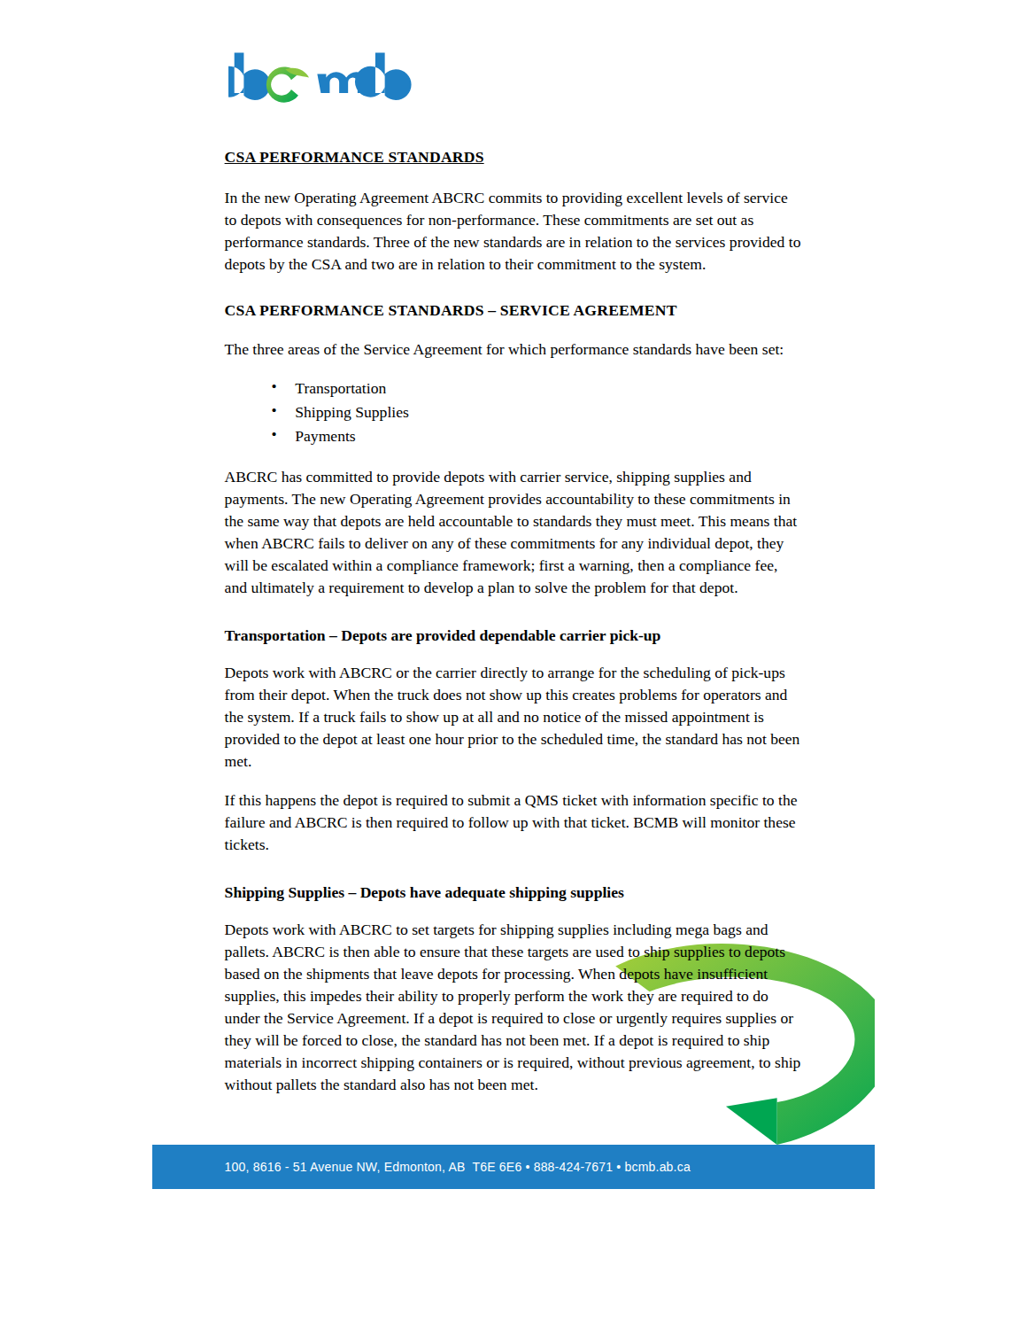CSA PERFORMANCE STANDARDS
In the new Operating Agreement ABCRC commits to providing excellent levels of service to depots with consequences for non-performance. These commitments are set out as performance standards. Three of the new standards are in relation to the services provided to depots by the CSA and two are in relation to their commitment to the system.
CSA PERFORMANCE STANDARDS – SERVICE AGREEMENT
The three areas of the Service Agreement for which performance standards have been set:
Transportation
Shipping Supplies
Payments
ABCRC has committed to provide depots with carrier service, shipping supplies and payments. The new Operating Agreement provides accountability to these commitments in the same way that depots are held accountable to standards they must meet. This means that when ABCRC fails to deliver on any of these commitments for any individual depot, they will be escalated within a compliance framework; first a warning, then a compliance fee, and ultimately a requirement to develop a plan to solve the problem for that depot.
Transportation – Depots are provided dependable carrier pick-up
Depots work with ABCRC or the carrier directly to arrange for the scheduling of pick-ups from their depot. When the truck does not show up this creates problems for operators and the system. If a truck fails to show up at all and no notice of the missed appointment is provided to the depot at least one hour prior to the scheduled time, the standard has not been met.
If this happens the depot is required to submit a QMS ticket with information specific to the failure and ABCRC is then required to follow up with that ticket. BCMB will monitor these tickets.
Shipping Supplies – Depots have adequate shipping supplies
Depots work with ABCRC to set targets for shipping supplies including mega bags and pallets. ABCRC is then able to ensure that these targets are used to ship supplies to depots based on the shipments that leave depots for processing. When depots have insufficient supplies, this impedes their ability to properly perform the work they are required to do under the Service Agreement. If a depot is required to close or urgently requires supplies or they will be forced to close, the standard has not been met. If a depot is required to ship materials in incorrect shipping containers or is required, without previous agreement, to ship without pallets the standard also has not been met.
100, 8616 - 51 Avenue NW, Edmonton, AB T6E 6E6 • 888-424-7671 • bcmb.ab.ca